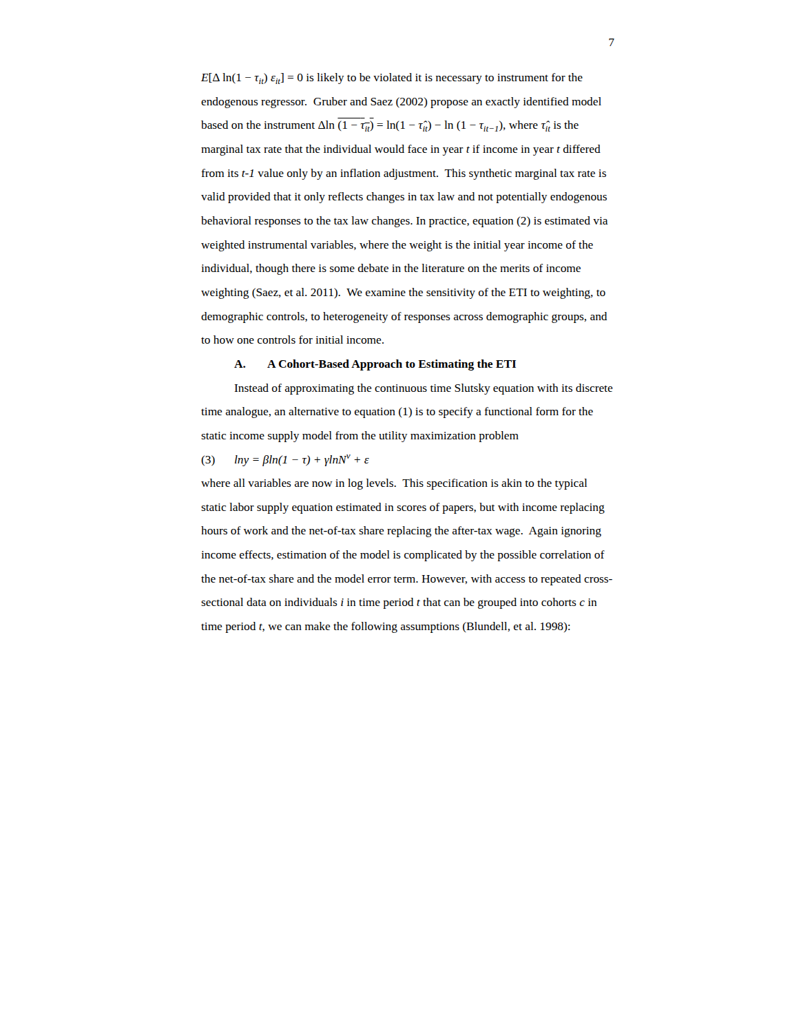7
E[Δ ln(1 − τit) εit] = 0 is likely to be violated it is necessary to instrument for the endogenous regressor. Gruber and Saez (2002) propose an exactly identified model based on the instrument Δln (1 − τit) = ln(1 − τ̂it) − ln (1 − τit−1), where τ̂it is the marginal tax rate that the individual would face in year t if income in year t differed from its t-1 value only by an inflation adjustment. This synthetic marginal tax rate is valid provided that it only reflects changes in tax law and not potentially endogenous behavioral responses to the tax law changes. In practice, equation (2) is estimated via weighted instrumental variables, where the weight is the initial year income of the individual, though there is some debate in the literature on the merits of income weighting (Saez, et al. 2011). We examine the sensitivity of the ETI to weighting, to demographic controls, to heterogeneity of responses across demographic groups, and to how one controls for initial income.
A. A Cohort-Based Approach to Estimating the ETI
Instead of approximating the continuous time Slutsky equation with its discrete time analogue, an alternative to equation (1) is to specify a functional form for the static income supply model from the utility maximization problem
(3) lny = βln(1 − τ) + γlnNv + ε
where all variables are now in log levels. This specification is akin to the typical static labor supply equation estimated in scores of papers, but with income replacing hours of work and the net-of-tax share replacing the after-tax wage. Again ignoring income effects, estimation of the model is complicated by the possible correlation of the net-of-tax share and the model error term. However, with access to repeated cross-sectional data on individuals i in time period t that can be grouped into cohorts c in time period t, we can make the following assumptions (Blundell, et al. 1998):